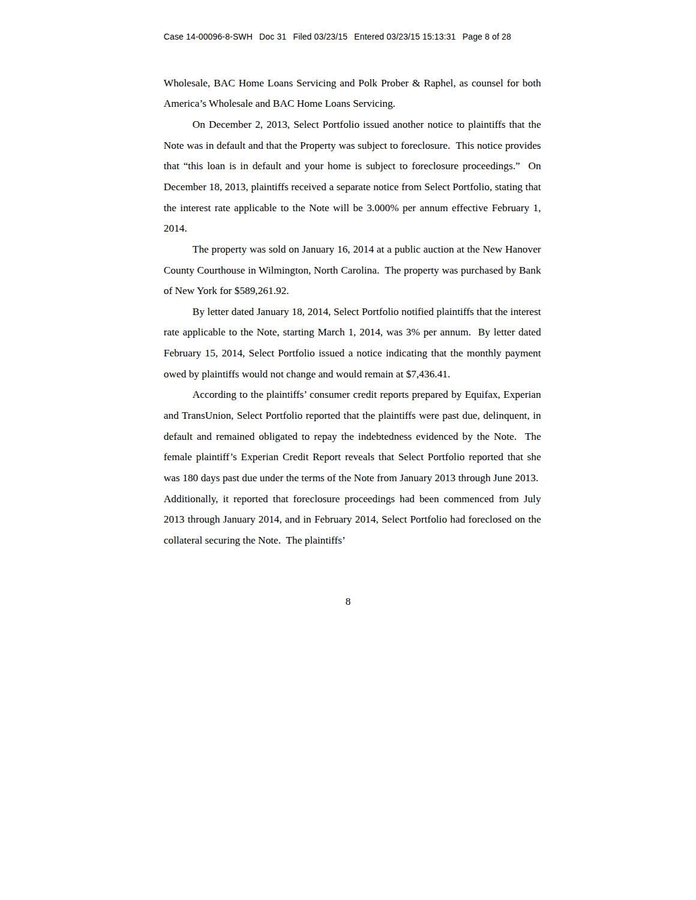Case 14-00096-8-SWH Doc 31 Filed 03/23/15 Entered 03/23/15 15:13:31 Page 8 of 28
Wholesale, BAC Home Loans Servicing and Polk Prober & Raphel, as counsel for both America’s Wholesale and BAC Home Loans Servicing.
On December 2, 2013, Select Portfolio issued another notice to plaintiffs that the Note was in default and that the Property was subject to foreclosure. This notice provides that “this loan is in default and your home is subject to foreclosure proceedings.” On December 18, 2013, plaintiffs received a separate notice from Select Portfolio, stating that the interest rate applicable to the Note will be 3.000% per annum effective February 1, 2014.
The property was sold on January 16, 2014 at a public auction at the New Hanover County Courthouse in Wilmington, North Carolina. The property was purchased by Bank of New York for $589,261.92.
By letter dated January 18, 2014, Select Portfolio notified plaintiffs that the interest rate applicable to the Note, starting March 1, 2014, was 3% per annum. By letter dated February 15, 2014, Select Portfolio issued a notice indicating that the monthly payment owed by plaintiffs would not change and would remain at $7,436.41.
According to the plaintiffs’ consumer credit reports prepared by Equifax, Experian and TransUnion, Select Portfolio reported that the plaintiffs were past due, delinquent, in default and remained obligated to repay the indebtedness evidenced by the Note. The female plaintiff’s Experian Credit Report reveals that Select Portfolio reported that she was 180 days past due under the terms of the Note from January 2013 through June 2013. Additionally, it reported that foreclosure proceedings had been commenced from July 2013 through January 2014, and in February 2014, Select Portfolio had foreclosed on the collateral securing the Note. The plaintiffs’
8